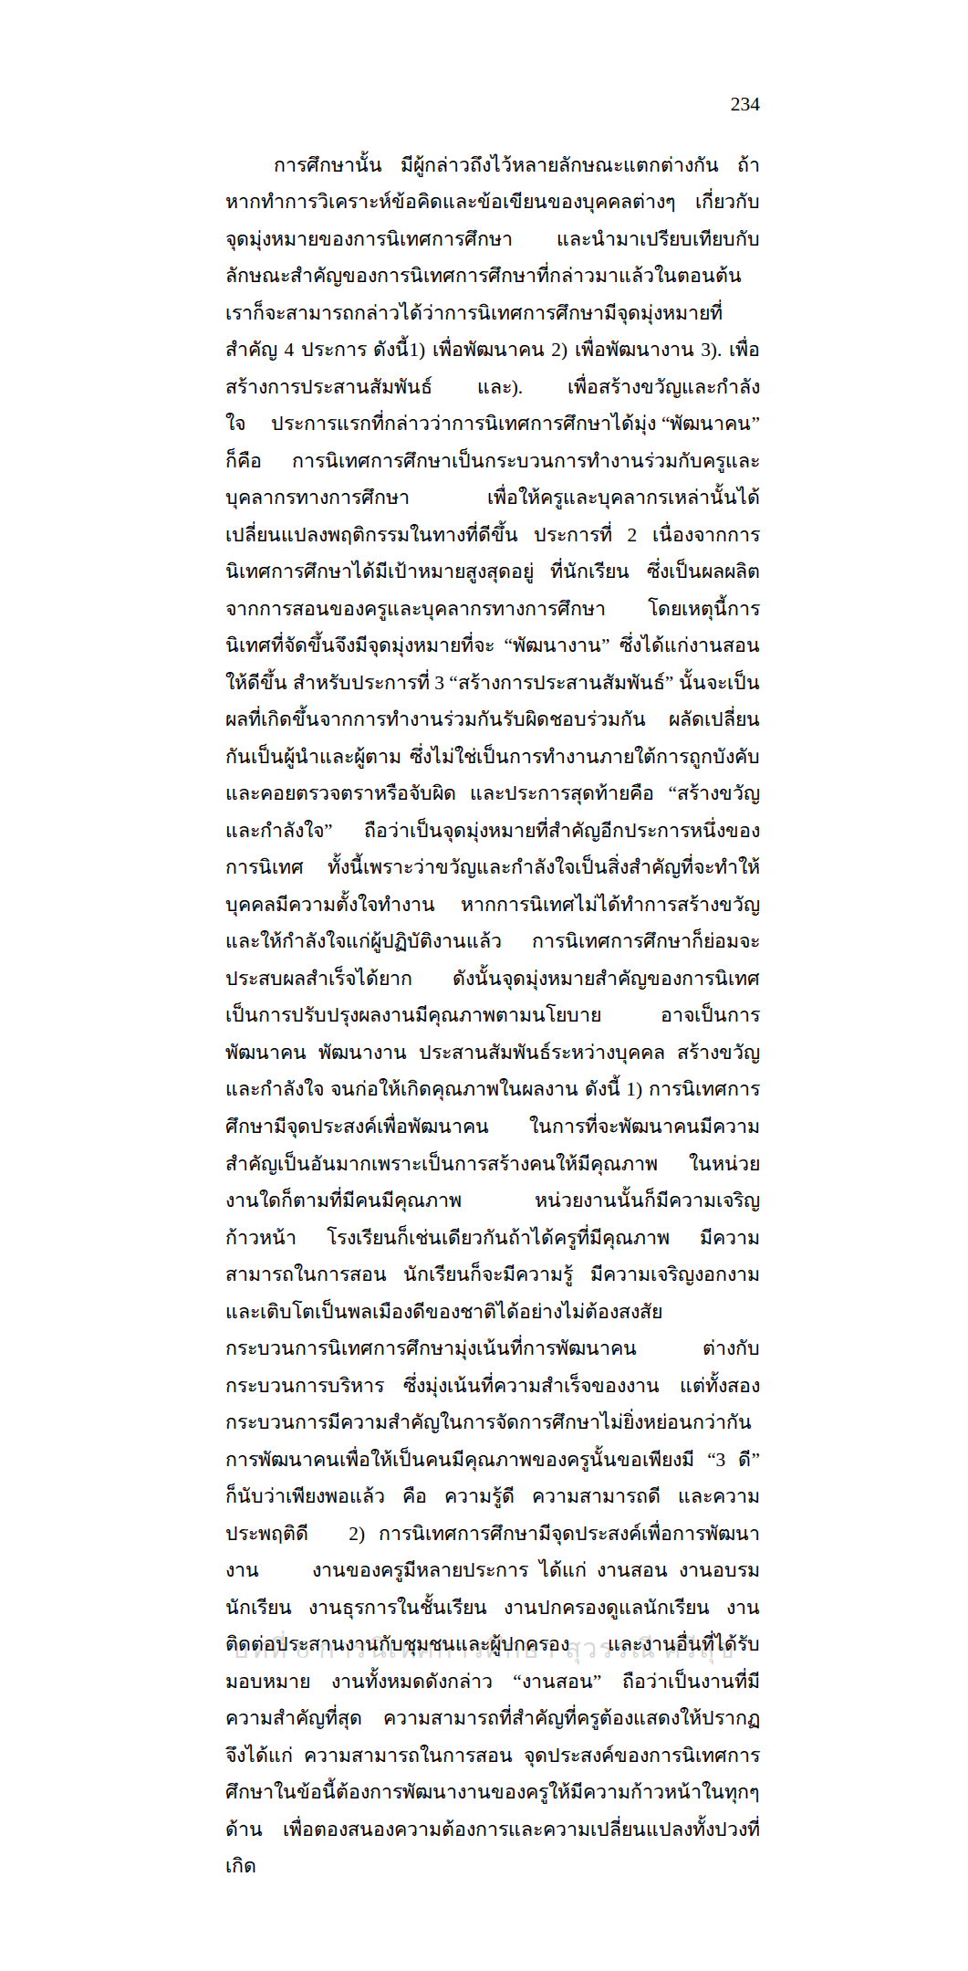234
การศึกษานั้น มีผู้กล่าวถึงไว้หลายลักษณะแตกต่างกัน ถ้าหากทำการวิเคราะห์ข้อคิดและข้อเขียนของบุคคลต่างๆ เกี่ยวกับจุดมุ่งหมายของการนิเทศการศึกษา และนำมาเปรียบเทียบกับลักษณะสำคัญของการนิเทศการศึกษาที่กล่าวมาแล้วในตอนต้น เราก็จะสามารถกล่าวได้ว่าการนิเทศการศึกษามีจุดมุ่งหมายที่สำคัญ 4 ประการ ดังนี้1) เพื่อพัฒนาคน 2) เพื่อพัฒนางาน 3). เพื่อสร้างการประสานสัมพันธ์ และ). เพื่อสร้างขวัญและกำลังใจ ประการแรกที่กล่าวว่าการนิเทศการศึกษาได้มุ่ง “พัฒนาคน” ก็คือ การนิเทศการศึกษาเป็นกระบวนการทำงานร่วมกับครูและบุคลากรทางการศึกษา เพื่อให้ครูและบุคลากรเหล่านั้นได้เปลี่ยนแปลงพฤติกรรมในทางที่ดีขึ้น ประการที่ 2 เนื่องจากการนิเทศการศึกษาได้มีเป้าหมายสูงสุดอยู่ ที่นักเรียน ซึ่งเป็นผลผลิตจากการสอนของครูและบุคลากรทางการศึกษา โดยเหตุนี้การนิเทศที่จัดขึ้นจึงมีจุดมุ่งหมายที่จะ “พัฒนางาน” ซึ่งได้แก่งานสอนให้ดีขึ้น สำหรับประการที่ 3 “สร้างการประสานสัมพันธ์” นั้นจะเป็นผลที่เกิดขึ้นจากการทำงานร่วมกันรับผิดชอบร่วมกัน ผลัดเปลี่ยนกันเป็นผู้นำและผู้ตาม ซึ่งไม่ใช่เป็นการทำงานภายใต้การถูกบังคับ และคอยตรวจตราหรือจับผิด และประการสุดท้ายคือ “สร้างขวัญและกำลังใจ” ถือว่าเป็นจุดมุ่งหมายที่สำคัญอีกประการหนึ่งของการนิเทศ ทั้งนี้เพราะว่าขวัญและกำลังใจเป็นสิ่งสำคัญที่จะทำให้บุคคลมีความตั้งใจทำงาน หากการนิเทศไม่ได้ทำการสร้างขวัญและให้กำลังใจแก่ผู้ปฏิบัติงานแล้ว การนิเทศการศึกษาก็ย่อมจะประสบผลสำเร็จได้ยาก ดังนั้นจุดมุ่งหมายสำคัญของการนิเทศเป็นการปรับปรุงผลงานมีคุณภาพตามนโยบาย อาจเป็นการพัฒนาคน พัฒนางาน ประสานสัมพันธ์ระหว่างบุคคล สร้างขวัญและกำลังใจ จนก่อให้เกิดคุณภาพในผลงาน ดังนี้ 1) การนิเทศการศึกษามีจุดประสงค์เพื่อพัฒนาคน ในการที่จะพัฒนาคนมีความสำคัญเป็นอันมากเพราะเป็นการสร้างคนให้มีคุณภาพ ในหน่วยงานใดก็ตามที่มีคนมีคุณภาพ หน่วยงานนั้นก็มีความเจริญก้าวหน้า โรงเรียนก็เช่นเดียวกันถ้าได้ครูที่มีคุณภาพ มีความสามารถในการสอน นักเรียนก็จะมีความรู้ มีความเจริญงอกงามและเติบโตเป็นพลเมืองดีของชาติได้อย่างไม่ต้องสงสัย กระบวนการนิเทศการศึกษามุ่งเน้นที่การพัฒนาคน ต่างกับกระบวนการบริหาร ซึ่งมุ่งเน้นที่ความสำเร็จของงาน แต่ทั้งสองกระบวนการมีความสำคัญในการจัดการศึกษาไม่ยิ่งหย่อนกว่ากัน การพัฒนาคนเพื่อให้เป็นคนมีคุณภาพของครูนั้นขอเพียงมี “3 ดี” ก็นับว่าเพียงพอแล้ว คือ ความรู้ดี ความสามารถดี และความประพฤติดี 2) การนิเทศการศึกษามีจุดประสงค์เพื่อการพัฒนางาน งานของครูมีหลายประการ ได้แก่ งานสอน งานอบรมนักเรียน งานธุรการในชั้นเรียน งานปกครองดูแลนักเรียน งานติดต่อประสานงานกับชุมชนและผู้ปกครอง และงานอื่นที่ได้รับมอบหมาย งานทั้งหมดดังกล่าว “งานสอน” ถือว่าเป็นงานที่มีความสำคัญที่สุด ความสามารถที่สำคัญที่ครูต้องแสดงให้ปรากฏจึงได้แก่ ความสามารถในการสอน จุดประสงค์ของการนิเทศการศึกษาในข้อนี้ต้องการพัฒนางานของครูให้มีความก้าวหน้าในทุกๆ ด้าน เพื่อตองสนองความต้องการและความเปลี่ยนแปลงทั้งปวงที่เกิด
บทที่ 8 การนิเทศการศึกษา สุวรรณี ศรีสุข